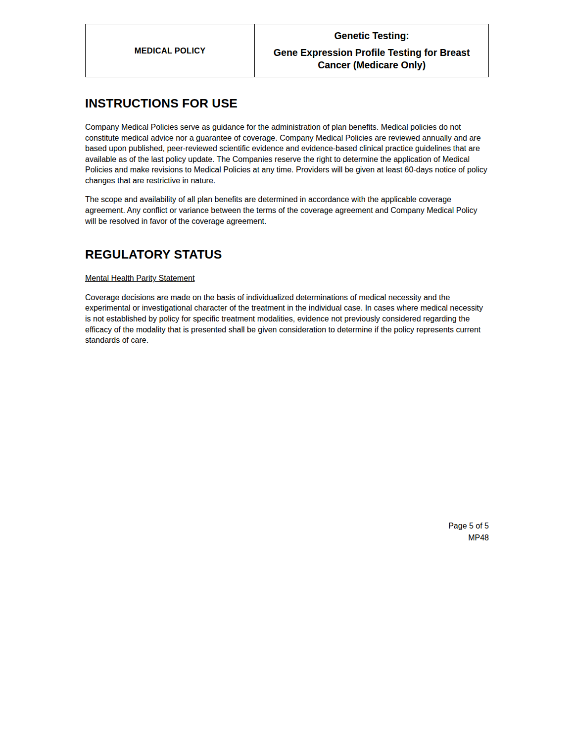| MEDICAL POLICY | Genetic Testing: Gene Expression Profile Testing for Breast Cancer (Medicare Only) |
INSTRUCTIONS FOR USE
Company Medical Policies serve as guidance for the administration of plan benefits. Medical policies do not constitute medical advice nor a guarantee of coverage. Company Medical Policies are reviewed annually and are based upon published, peer-reviewed scientific evidence and evidence-based clinical practice guidelines that are available as of the last policy update. The Companies reserve the right to determine the application of Medical Policies and make revisions to Medical Policies at any time. Providers will be given at least 60-days notice of policy changes that are restrictive in nature.
The scope and availability of all plan benefits are determined in accordance with the applicable coverage agreement. Any conflict or variance between the terms of the coverage agreement and Company Medical Policy will be resolved in favor of the coverage agreement.
REGULATORY STATUS
Mental Health Parity Statement
Coverage decisions are made on the basis of individualized determinations of medical necessity and the experimental or investigational character of the treatment in the individual case. In cases where medical necessity is not established by policy for specific treatment modalities, evidence not previously considered regarding the efficacy of the modality that is presented shall be given consideration to determine if the policy represents current standards of care.
Page 5 of 5 MP48